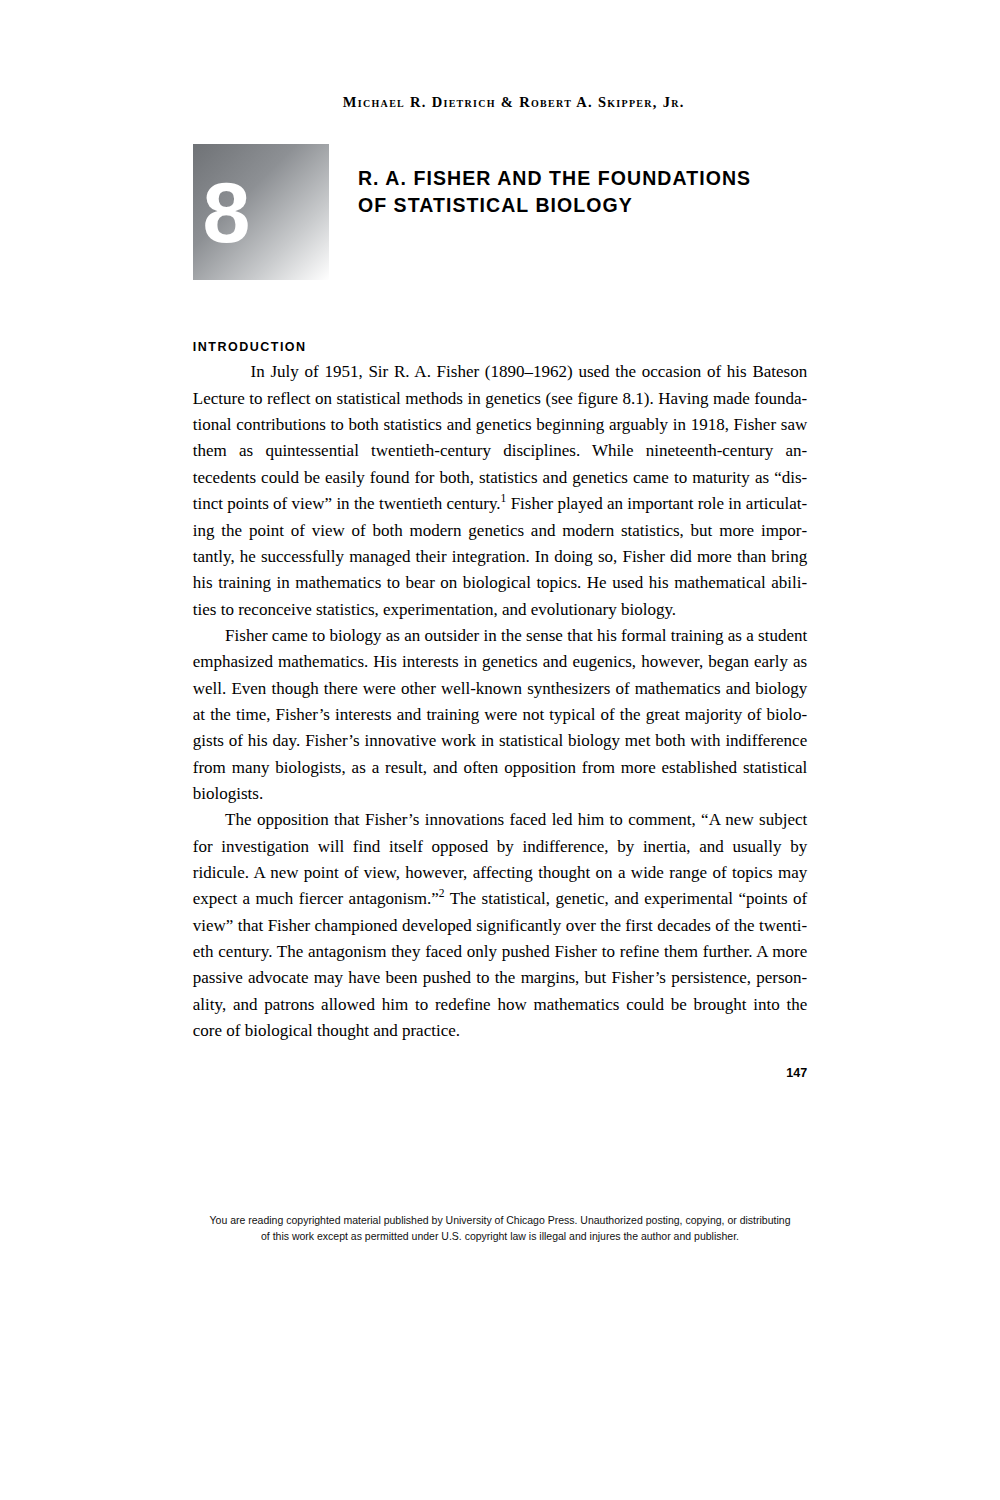Michael R. Dietrich & Robert A. Skipper, Jr.
8
R. A. Fisher and the Foundations
of Statistical Biology
Introduction
In July of 1951, Sir R. A. Fisher (1890–1962) used the occasion of his Bateson Lecture to reflect on statistical methods in genetics (see figure 8.1). Having made foundational contributions to both statistics and genetics beginning arguably in 1918, Fisher saw them as quintessential twentieth-century disciplines. While nineteenth-century antecedents could be easily found for both, statistics and genetics came to maturity as “distinct points of view” in the twentieth century.1 Fisher played an important role in articulating the point of view of both modern genetics and modern statistics, but more importantly, he successfully managed their integration. In doing so, Fisher did more than bring his training in mathematics to bear on biological topics. He used his mathematical abilities to reconceive statistics, experimentation, and evolutionary biology.
Fisher came to biology as an outsider in the sense that his formal training as a student emphasized mathematics. His interests in genetics and eugenics, however, began early as well. Even though there were other well-known synthesizers of mathematics and biology at the time, Fisher’s interests and training were not typical of the great majority of biologists of his day. Fisher’s innovative work in statistical biology met both with indifference from many biologists, as a result, and often opposition from more established statistical biologists.
The opposition that Fisher’s innovations faced led him to comment, “A new subject for investigation will find itself opposed by indifference, by inertia, and usually by ridicule. A new point of view, however, affecting thought on a wide range of topics may expect a much fiercer antagonism.”2 The statistical, genetic, and experimental “points of view” that Fisher championed developed significantly over the first decades of the twentieth century. The antagonism they faced only pushed Fisher to refine them further. A more passive advocate may have been pushed to the margins, but Fisher’s persistence, personality, and patrons allowed him to redefine how mathematics could be brought into the core of biological thought and practice.
147
You are reading copyrighted material published by University of Chicago Press. Unauthorized posting, copying, or distributing
of this work except as permitted under U.S. copyright law is illegal and injures the author and publisher.